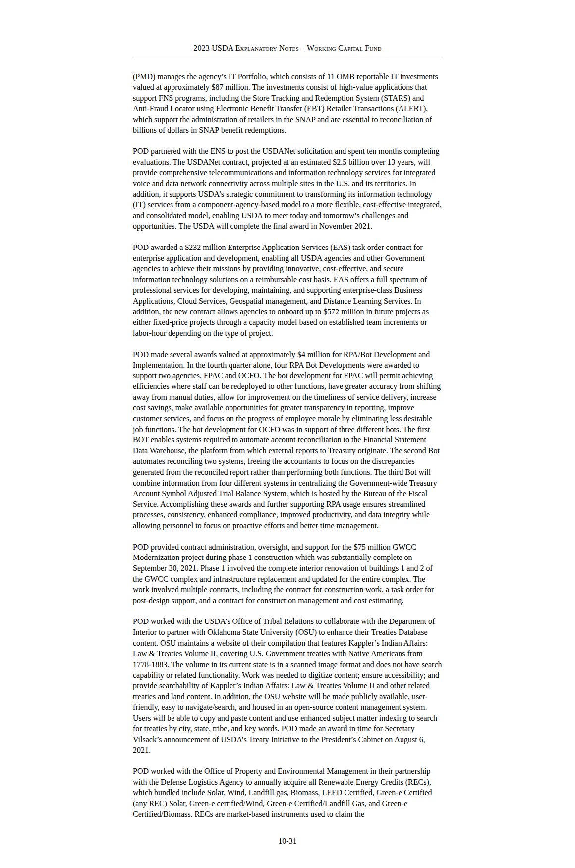2023 USDA Explanatory Notes – Working Capital Fund
(PMD) manages the agency’s IT Portfolio, which consists of 11 OMB reportable IT investments valued at approximately $87 million. The investments consist of high-value applications that support FNS programs, including the Store Tracking and Redemption System (STARS) and Anti-Fraud Locator using Electronic Benefit Transfer (EBT) Retailer Transactions (ALERT), which support the administration of retailers in the SNAP and are essential to reconciliation of billions of dollars in SNAP benefit redemptions.
POD partnered with the ENS to post the USDANet solicitation and spent ten months completing evaluations. The USDANet contract, projected at an estimated $2.5 billion over 13 years, will provide comprehensive telecommunications and information technology services for integrated voice and data network connectivity across multiple sites in the U.S. and its territories. In addition, it supports USDA’s strategic commitment to transforming its information technology (IT) services from a component-agency-based model to a more flexible, cost-effective integrated, and consolidated model, enabling USDA to meet today and tomorrow’s challenges and opportunities. The USDA will complete the final award in November 2021.
POD awarded a $232 million Enterprise Application Services (EAS) task order contract for enterprise application and development, enabling all USDA agencies and other Government agencies to achieve their missions by providing innovative, cost-effective, and secure information technology solutions on a reimbursable cost basis. EAS offers a full spectrum of professional services for developing, maintaining, and supporting enterprise-class Business Applications, Cloud Services, Geospatial management, and Distance Learning Services. In addition, the new contract allows agencies to onboard up to $572 million in future projects as either fixed-price projects through a capacity model based on established team increments or labor-hour depending on the type of project.
POD made several awards valued at approximately $4 million for RPA/Bot Development and Implementation. In the fourth quarter alone, four RPA Bot Developments were awarded to support two agencies, FPAC and OCFO. The bot development for FPAC will permit achieving efficiencies where staff can be redeployed to other functions, have greater accuracy from shifting away from manual duties, allow for improvement on the timeliness of service delivery, increase cost savings, make available opportunities for greater transparency in reporting, improve customer services, and focus on the progress of employee morale by eliminating less desirable job functions. The bot development for OCFO was in support of three different bots. The first BOT enables systems required to automate account reconciliation to the Financial Statement Data Warehouse, the platform from which external reports to Treasury originate. The second Bot automates reconciling two systems, freeing the accountants to focus on the discrepancies generated from the reconciled report rather than performing both functions. The third Bot will combine information from four different systems in centralizing the Government-wide Treasury Account Symbol Adjusted Trial Balance System, which is hosted by the Bureau of the Fiscal Service. Accomplishing these awards and further supporting RPA usage ensures streamlined processes, consistency, enhanced compliance, improved productivity, and data integrity while allowing personnel to focus on proactive efforts and better time management.
POD provided contract administration, oversight, and support for the $75 million GWCC Modernization project during phase 1 construction which was substantially complete on September 30, 2021. Phase 1 involved the complete interior renovation of buildings 1 and 2 of the GWCC complex and infrastructure replacement and updated for the entire complex. The work involved multiple contracts, including the contract for construction work, a task order for post-design support, and a contract for construction management and cost estimating.
POD worked with the USDA’s Office of Tribal Relations to collaborate with the Department of Interior to partner with Oklahoma State University (OSU) to enhance their Treaties Database content. OSU maintains a website of their compilation that features Kappler’s Indian Affairs: Law & Treaties Volume II, covering U.S. Government treaties with Native Americans from 1778-1883. The volume in its current state is in a scanned image format and does not have search capability or related functionality. Work was needed to digitize content; ensure accessibility; and provide searchability of Kappler’s Indian Affairs: Law & Treaties Volume II and other related treaties and land content. In addition, the OSU website will be made publicly available, user-friendly, easy to navigate/search, and housed in an open-source content management system. Users will be able to copy and paste content and use enhanced subject matter indexing to search for treaties by city, state, tribe, and key words. POD made an award in time for Secretary Vilsack’s announcement of USDA’s Treaty Initiative to the President’s Cabinet on August 6, 2021.
POD worked with the Office of Property and Environmental Management in their partnership with the Defense Logistics Agency to annually acquire all Renewable Energy Credits (RECs), which bundled include Solar, Wind, Landfill gas, Biomass, LEED Certified, Green-e Certified (any REC) Solar, Green-e certified/Wind, Green-e Certified/Landfill Gas, and Green-e Certified/Biomass. RECs are market-based instruments used to claim the
10-31